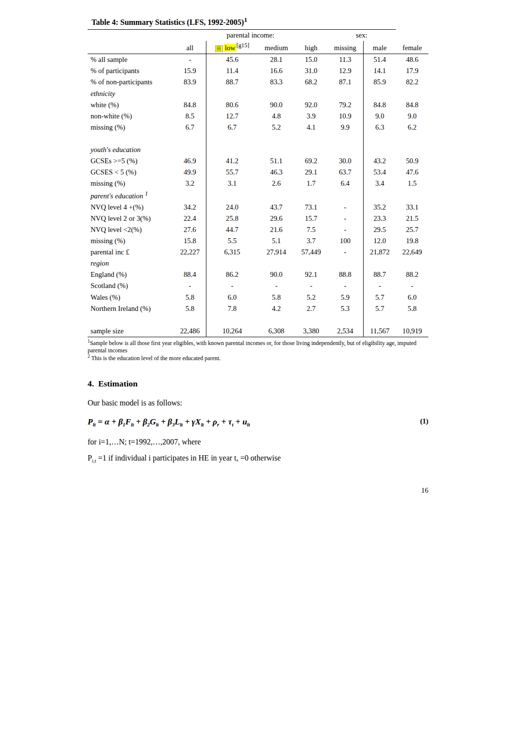Table 4: Summary Statistics (LFS, 1992-2005)1
| | parental income: | sex: |
| | all | low [g15] | medium | high | missing | male | female |
| % all sample | - | 45.6 | 28.1 | 15.0 | 11.3 | 51.4 | 48.6 |
| % of participants | 15.9 | 11.4 | 16.6 | 31.0 | 12.9 | 14.1 | 17.9 |
| % of non-participants | 83.9 | 88.7 | 83.3 | 68.2 | 87.1 | 85.9 | 82.2 |
| ethnicity | | | | | | | |
| white (%) | 84.8 | 80.6 | 90.0 | 92.0 | 79.2 | 84.8 | 84.8 |
| non-white (%) | 8.5 | 12.7 | 4.8 | 3.9 | 10.9 | 9.0 | 9.0 |
| missing (%) | 6.7 | 6.7 | 5.2 | 4.1 | 9.9 | 6.3 | 6.2 |
| youth's education | | | | | | | |
| GCSEs >=5 (%) | 46.9 | 41.2 | 51.1 | 69.2 | 30.0 | 43.2 | 50.9 |
| GCSES < 5 (%) | 49.9 | 55.7 | 46.3 | 29.1 | 63.7 | 53.4 | 47.6 |
| missing (%) | 3.2 | 3.1 | 2.6 | 1.7 | 6.4 | 3.4 | 1.5 |
| parent's education 1 | | | | | | | |
| NVQ level 4 +(%) | 34.2 | 24.0 | 43.7 | 73.1 | - | 35.2 | 33.1 |
| NVQ level 2 or 3(%) | 22.4 | 25.8 | 29.6 | 15.7 | - | 23.3 | 21.5 |
| NVQ level <2(%) | 27.6 | 44.7 | 21.6 | 7.5 | - | 29.5 | 25.7 |
| missing (%) | 15.8 | 5.5 | 5.1 | 3.7 | 100 | 12.0 | 19.8 |
| parental inc £ | 22,227 | 6,315 | 27,914 | 57,449 | - | 21,872 | 22,649 |
| region | | | | | | | |
| England (%) | 88.4 | 86.2 | 90.0 | 92.1 | 88.8 | 88.7 | 88.2 |
| Scotland (%) | - | - | - | - | - | - | - |
| Wales (%) | 5.8 | 6.0 | 5.8 | 5.2 | 5.9 | 5.7 | 6.0 |
| Northern Ireland (%) | 5.8 | 7.8 | 4.2 | 2.7 | 5.3 | 5.7 | 5.8 |
| sample size | 22,486 | 10,264 | 6,308 | 3,380 | 2,534 | 11,567 | 10,919 |
1Sample below is all those first year eligibles, with known parental incomes or, for those living independently, but of eligibility age, imputed parental incomes
2 This is the education level of the more educated parent.
4. Estimation
Our basic model is as follows:
Plt = α + β1Flt + β2Glt + β3Llt + γXlt + ρr + τt + ult (1)
for i=1,…N; t=1992,…,2007, where
Pi,t =1 if individual i participates in HE in year t, =0 otherwise
16